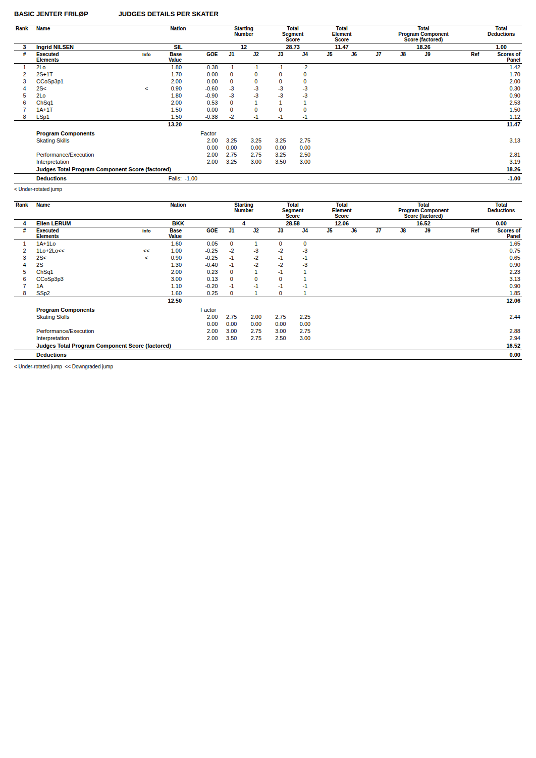BASIC JENTER FRILØP JUDGES DETAILS PER SKATER
| Rank | Name | Nation | Starting Number | Total Segment Score | Total Element Score | Total Program Component Score (factored) | Total Deductions |
| --- | --- | --- | --- | --- | --- | --- | --- |
| 3 | Ingrid NILSEN | SIL | 12 | 28.73 | 11.47 | 18.26 | 1.00 |
| # | Executed Elements | Info | Base Value | GOE | J1 | J2 | J3 | J4 | J5 | J6 | J7 | J8 | J9 | Ref | Scores of Panel |
| 1 | 2Lo | | 1.80 | -0.38 | -1 | -1 | -1 | -2 | | | | | | | 1.42 |
| 2 | 2S+1T | | 1.70 | 0.00 | 0 | 0 | 0 | 0 | | | | | | | 1.70 |
| 3 | CCoSp3p1 | | 2.00 | 0.00 | 0 | 0 | 0 | 0 | | | | | | | 2.00 |
| 4 | 2S< | < | 0.90 | -0.60 | -3 | -3 | -3 | -3 | | | | | | | 0.30 |
| 5 | 2Lo | | 1.80 | -0.90 | -3 | -3 | -3 | -3 | | | | | | | 0.90 |
| 6 | ChSq1 | | 2.00 | 0.53 | 0 | 1 | 1 | 1 | | | | | | | 2.53 |
| 7 | 1A+1T | | 1.50 | 0.00 | 0 | 0 | 0 | 0 | | | | | | | 1.50 |
| 8 | LSp1 | | 1.50 | -0.38 | -2 | -1 | -1 | -1 | | | | | | | 1.12 |
| | | | 13.20 | | | 11.47 |
| | Program Components | Factor | |
| | Skating Skills | 2.00 | 3.25 | 3.25 | 3.25 | 2.75 | | | | | | | 3.13 |
| | | 0.00 | 0.00 | 0.00 | 0.00 | 0.00 | | | | | | | |
| | Performance/Execution | 2.00 | 2.75 | 2.75 | 3.25 | 2.50 | | | | | | | 2.81 |
| | Interpretation | 2.00 | 3.25 | 3.00 | 3.50 | 3.00 | | | | | | | 3.19 |
| | Judges Total Program Component Score (factored) | | 18.26 |
| | Deductions | Falls: | -1.00 | | -1.00 |
< Under-rotated jump
| Rank | Name | Nation | Starting Number | Total Segment Score | Total Element Score | Total Program Component Score (factored) | Total Deductions |
| --- | --- | --- | --- | --- | --- | --- | --- |
| 4 | Ellen LERUM | BKK | 4 | 28.58 | 12.06 | 16.52 | 0.00 |
| # | Executed Elements | Info | Base Value | GOE | J1 | J2 | J3 | J4 | J5 | J6 | J7 | J8 | J9 | Ref | Scores of Panel |
| 1 | 1A+1Lo | | 1.60 | 0.05 | 0 | 1 | 0 | 0 | | | | | | | 1.65 |
| 2 | 1Lo+2Lo<< | << | 1.00 | -0.25 | -2 | -3 | -2 | -3 | | | | | | | 0.75 |
| 3 | 2S< | < | 0.90 | -0.25 | -1 | -2 | -1 | -1 | | | | | | | 0.65 |
| 4 | 2S | | 1.30 | -0.40 | -1 | -2 | -2 | -3 | | | | | | | 0.90 |
| 5 | ChSq1 | | 2.00 | 0.23 | 0 | 1 | -1 | 1 | | | | | | | 2.23 |
| 6 | CCoSp3p3 | | 3.00 | 0.13 | 0 | 0 | 0 | 1 | | | | | | | 3.13 |
| 7 | 1A | | 1.10 | -0.20 | -1 | -1 | -1 | -1 | | | | | | | 0.90 |
| 8 | SSp2 | | 1.60 | 0.25 | 0 | 1 | 0 | 1 | | | | | | | 1.85 |
| | | | 12.50 | | | 12.06 |
| | Program Components | Factor | |
| | Skating Skills | 2.00 | 2.75 | 2.00 | 2.75 | 2.25 | | | | | | | 2.44 |
| | | 0.00 | 0.00 | 0.00 | 0.00 | 0.00 | | | | | | | |
| | Performance/Execution | 2.00 | 3.00 | 2.75 | 3.00 | 2.75 | | | | | | | 2.88 |
| | Interpretation | 2.00 | 3.50 | 2.75 | 2.50 | 3.00 | | | | | | | 2.94 |
| | Judges Total Program Component Score (factored) | | 16.52 |
| | Deductions | | | | 0.00 |
< Under-rotated jump << Downgraded jump